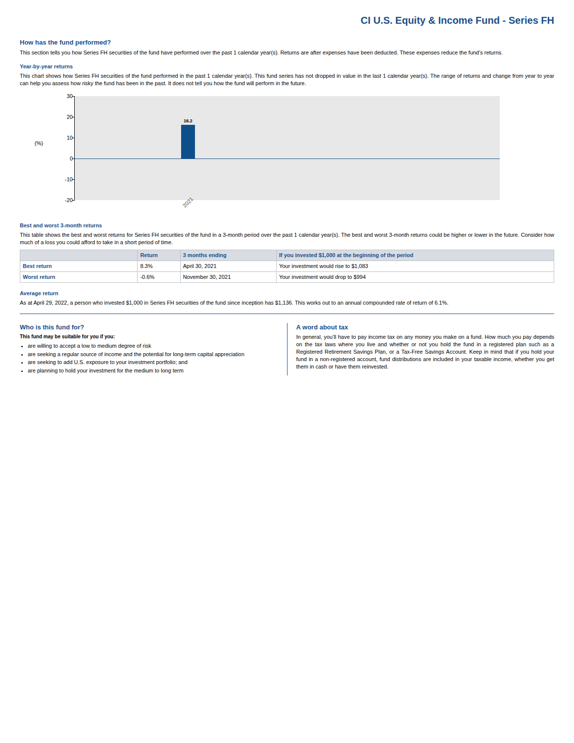CI U.S. Equity & Income Fund - Series FH
How has the fund performed?
This section tells you how Series FH securities of the fund have performed over the past 1 calendar year(s). Returns are after expenses have been deducted. These expenses reduce the fund’s returns.
Year-by-year returns
This chart shows how Series FH securities of the fund performed in the past 1 calendar year(s). This fund series has not dropped in value in the last 1 calendar year(s). The range of returns and change from year to year can help you assess how risky the fund has been in the past. It does not tell you how the fund will perform in the future.
(%)
30
20
10
0
-10
-20
16.2
2021
Best and worst 3-month returns
This table shows the best and worst returns for Series FH securities of the fund in a 3-month period over the past 1 calendar year(s). The best and worst 3-month returns could be higher or lower in the future. Consider how much of a loss you could afford to take in a short period of time.
| | Return | 3 months ending | If you invested $1,000 at the beginning of the period |
| --- | --- | --- | --- |
| Best return | 8.3% | April 30, 2021 | Your investment would rise to $1,083 |
| Worst return | -0.6% | November 30, 2021 | Your investment would drop to $994 |
Average return
As at April 29, 2022, a person who invested $1,000 in Series FH securities of the fund since inception has $1,136. This works out to an annual compounded rate of return of 6.1%.
Who is this fund for?
This fund may be suitable for you if you:
are willing to accept a low to medium degree of risk
are seeking a regular source of income and the potential for long-term capital appreciation
are seeking to add U.S. exposure to your investment portfolio; and
are planning to hold your investment for the medium to long term
A word about tax
In general, you’ll have to pay income tax on any money you make on a fund. How much you pay depends on the tax laws where you live and whether or not you hold the fund in a registered plan such as a Registered Retirement Savings Plan, or a Tax-Free Savings Account. Keep in mind that if you hold your fund in a non-registered account, fund distributions are included in your taxable income, whether you get them in cash or have them reinvested.